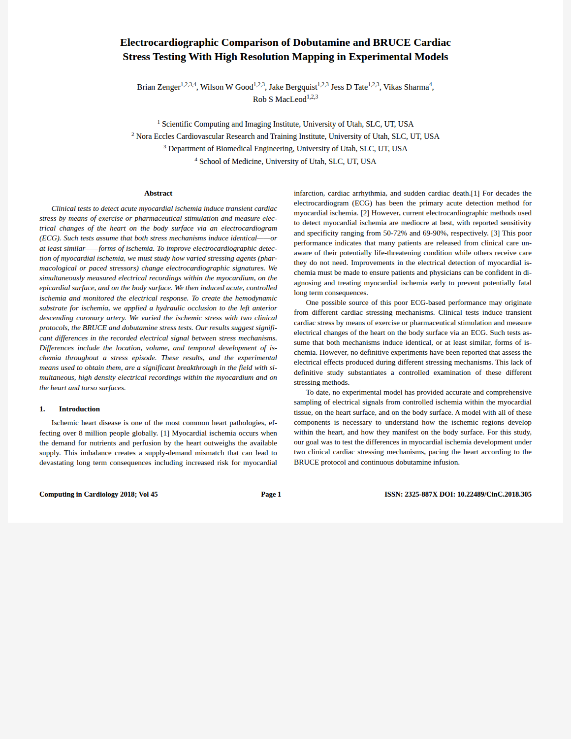Electrocardiographic Comparison of Dobutamine and BRUCE Cardiac
Stress Testing With High Resolution Mapping in Experimental Models
Brian Zenger1,2,3,4, Wilson W Good1,2,3, Jake Bergquist1,2,3 Jess D Tate1,2,3, Vikas Sharma4,
Rob S MacLeod1,2,3
1 Scientific Computing and Imaging Institute, University of Utah, SLC, UT, USA
2 Nora Eccles Cardiovascular Research and Training Institute, University of Utah, SLC, UT, USA
3 Department of Biomedical Engineering, University of Utah, SLC, UT, USA
4 School of Medicine, University of Utah, SLC, UT, USA
Abstract
Clinical tests to detect acute myocardial ischemia induce transient cardiac stress by means of exercise or pharmaceutical stimulation and measure electrical changes of the heart on the body surface via an electrocardiogram (ECG). Such tests assume that both stress mechanisms induce identical——or at least similar——forms of ischemia. To improve electrocardiographic detection of myocardial ischemia, we must study how varied stressing agents (pharmacological or paced stressors) change electrocardiographic signatures. We simultaneously measured electrical recordings within the myocardium, on the epicardial surface, and on the body surface. We then induced acute, controlled ischemia and monitored the electrical response. To create the hemodynamic substrate for ischemia, we applied a hydraulic occlusion to the left anterior descending coronary artery. We varied the ischemic stress with two clinical protocols, the BRUCE and dobutamine stress tests. Our results suggest significant differences in the recorded electrical signal between stress mechanisms. Differences include the location, volume, and temporal development of ischemia throughout a stress episode. These results, and the experimental means used to obtain them, are a significant breakthrough in the field with simultaneous, high density electrical recordings within the myocardium and on the heart and torso surfaces.
1. Introduction
Ischemic heart disease is one of the most common heart pathologies, effecting over 8 million people globally. [1] Myocardial ischemia occurs when the demand for nutrients and perfusion by the heart outweighs the available supply. This imbalance creates a supply-demand mismatch that can lead to devastating long term consequences including increased risk for myocardial infarction, cardiac arrhythmia, and sudden cardiac death.[1] For decades the electrocardiogram (ECG) has been the primary acute detection method for myocardial ischemia. [2] However, current electrocardiographic methods used to detect myocardial ischemia are mediocre at best, with reported sensitivity and specificity ranging from 50-72% and 69-90%, respectively. [3] This poor performance indicates that many patients are released from clinical care unaware of their potentially life-threatening condition while others receive care they do not need. Improvements in the electrical detection of myocardial ischemia must be made to ensure patients and physicians can be confident in diagnosing and treating myocardial ischemia early to prevent potentially fatal long term consequences.
One possible source of this poor ECG-based performance may originate from different cardiac stressing mechanisms. Clinical tests induce transient cardiac stress by means of exercise or pharmaceutical stimulation and measure electrical changes of the heart on the body surface via an ECG. Such tests assume that both mechanisms induce identical, or at least similar, forms of ischemia. However, no definitive experiments have been reported that assess the electrical effects produced during different stressing mechanisms. This lack of definitive study substantiates a controlled examination of these different stressing methods.
To date, no experimental model has provided accurate and comprehensive sampling of electrical signals from controlled ischemia within the myocardial tissue, on the heart surface, and on the body surface. A model with all of these components is necessary to understand how the ischemic regions develop within the heart, and how they manifest on the body surface. For this study, our goal was to test the differences in myocardial ischemia development under two clinical cardiac stressing mechanisms, pacing the heart according to the BRUCE protocol and continuous dobutamine infusion.
Computing in Cardiology 2018; Vol 45 Page 1 ISSN: 2325-887X DOI: 10.22489/CinC.2018.305